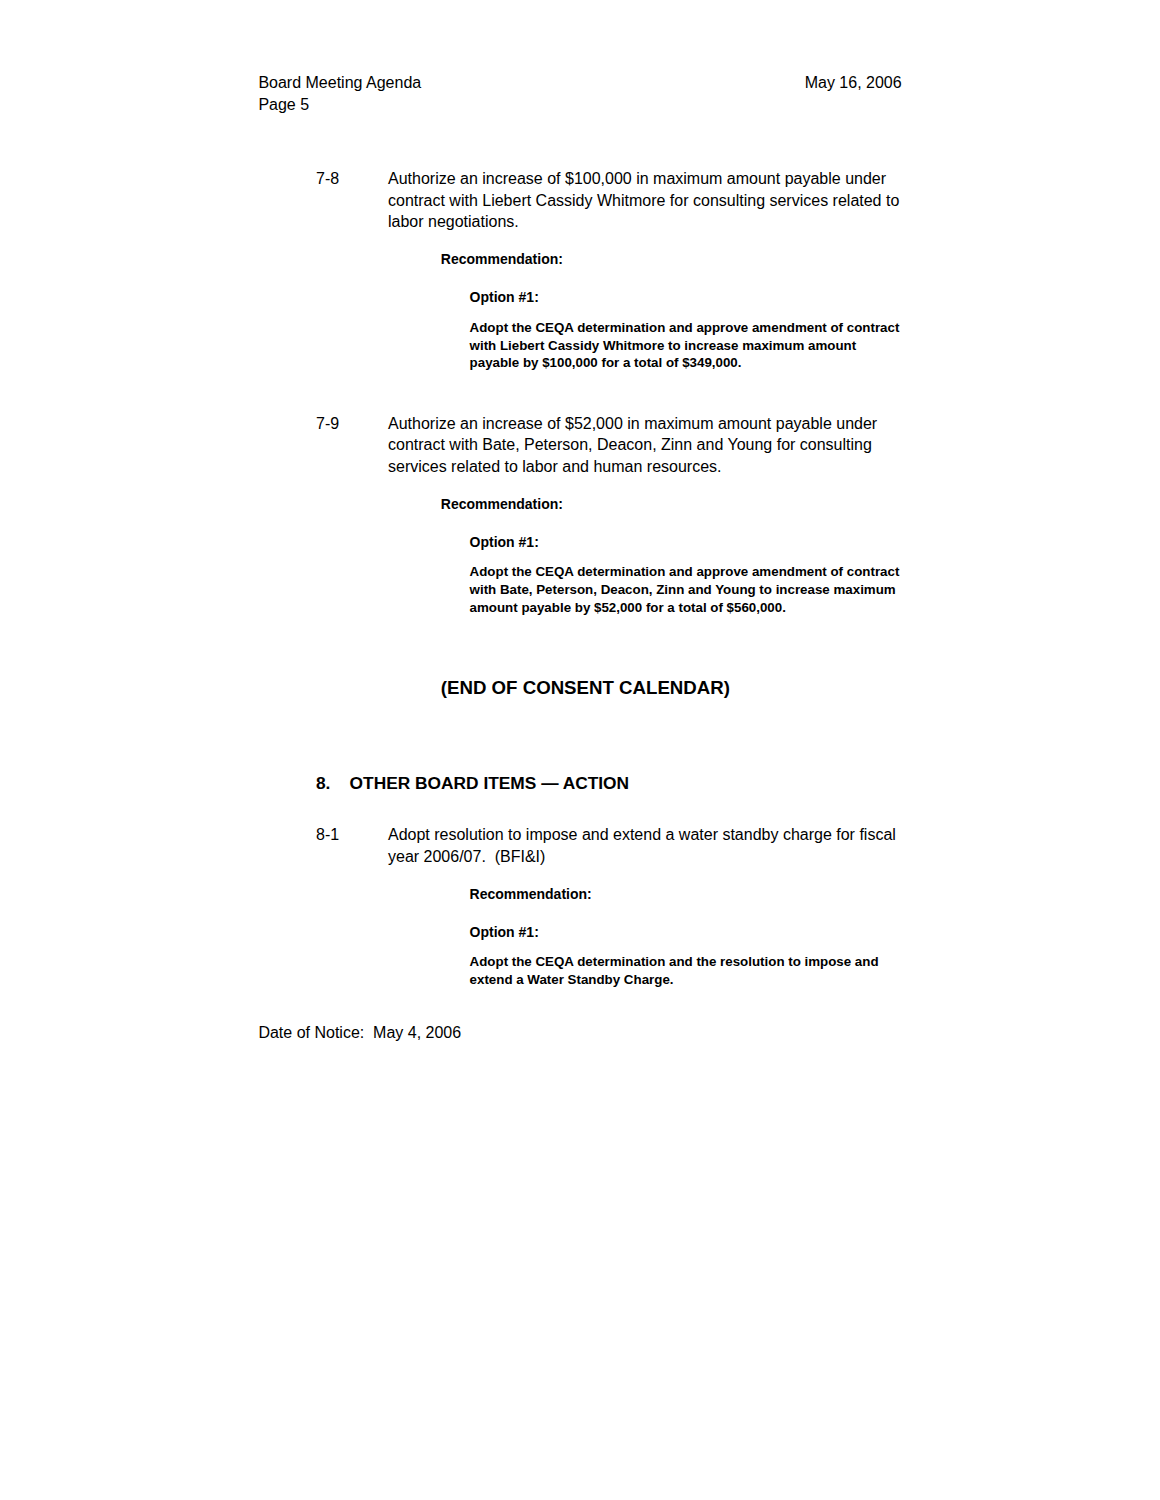Board Meeting Agenda
Page 5
May 16, 2006
7-8 Authorize an increase of $100,000 in maximum amount payable under contract with Liebert Cassidy Whitmore for consulting services related to labor negotiations.
Recommendation:
Option #1:
Adopt the CEQA determination and approve amendment of contract with Liebert Cassidy Whitmore to increase maximum amount payable by $100,000 for a total of $349,000.
7-9 Authorize an increase of $52,000 in maximum amount payable under contract with Bate, Peterson, Deacon, Zinn and Young for consulting services related to labor and human resources.
Recommendation:
Option #1:
Adopt the CEQA determination and approve amendment of contract with Bate, Peterson, Deacon, Zinn and Young to increase maximum amount payable by $52,000 for a total of $560,000.
(END OF CONSENT CALENDAR)
8. OTHER BOARD ITEMS — ACTION
8-1 Adopt resolution to impose and extend a water standby charge for fiscal year 2006/07. (BFI&I)
Recommendation:
Option #1:
Adopt the CEQA determination and the resolution to impose and extend a Water Standby Charge.
Date of Notice: May 4, 2006